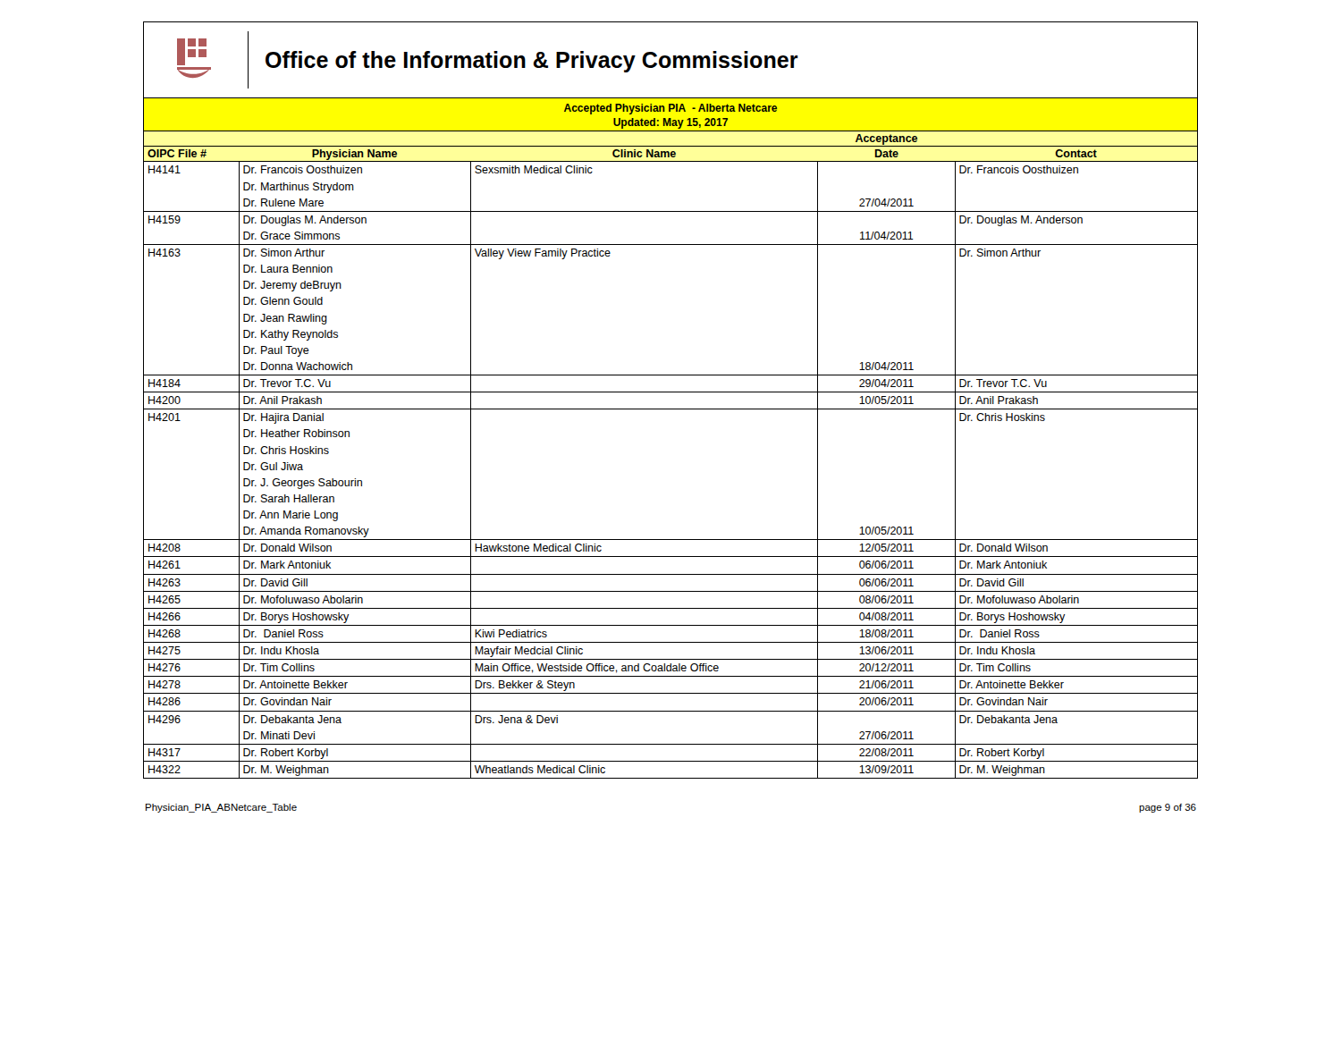Office of the Information & Privacy Commissioner
Accepted Physician PIA - Alberta Netcare
Updated: May 15, 2017
| | | | Acceptance | |
| --- | --- | --- | --- | --- |
| OIPC File # | Physician Name | Clinic Name | Date | Contact |
| H4141 | Dr. Francois Oosthuizen Dr. Marthinus Strydom Dr. Rulene Mare | Sexsmith Medical Clinic | 27/04/2011 | Dr. Francois Oosthuizen |
| H4159 | Dr. Douglas M. Anderson Dr. Grace Simmons | | 11/04/2011 | Dr. Douglas M. Anderson |
| H4163 | Dr. Simon Arthur Dr. Laura Bennion Dr. Jeremy deBruyn Dr. Glenn Gould Dr. Jean Rawling Dr. Kathy Reynolds Dr. Paul Toye Dr. Donna Wachowich | Valley View Family Practice | 18/04/2011 | Dr. Simon Arthur |
| H4184 | Dr. Trevor T.C. Vu | | 29/04/2011 | Dr. Trevor T.C. Vu |
| H4200 | Dr. Anil Prakash | | 10/05/2011 | Dr. Anil Prakash |
| H4201 | Dr. Hajira Danial Dr. Heather Robinson Dr. Chris Hoskins Dr. Gul Jiwa Dr. J. Georges Sabourin Dr. Sarah Halleran Dr. Ann Marie Long Dr. Amanda Romanovsky | | 10/05/2011 | Dr. Chris Hoskins |
| H4208 | Dr. Donald Wilson | Hawkstone Medical Clinic | 12/05/2011 | Dr. Donald Wilson |
| H4261 | Dr. Mark Antoniuk | | 06/06/2011 | Dr. Mark Antoniuk |
| H4263 | Dr. David Gill | | 06/06/2011 | Dr. David Gill |
| H4265 | Dr. Mofoluwaso Abolarin | | 08/06/2011 | Dr. Mofoluwaso Abolarin |
| H4266 | Dr. Borys Hoshowsky | | 04/08/2011 | Dr. Borys Hoshowsky |
| H4268 | Dr. Daniel Ross | Kiwi Pediatrics | 18/08/2011 | Dr. Daniel Ross |
| H4275 | Dr. Indu Khosla | Mayfair Medcial Clinic | 13/06/2011 | Dr. Indu Khosla |
| H4276 | Dr. Tim Collins | Main Office, Westside Office, and Coaldale Office | 20/12/2011 | Dr. Tim Collins |
| H4278 | Dr. Antoinette Bekker | Drs. Bekker & Steyn | 21/06/2011 | Dr. Antoinette Bekker |
| H4286 | Dr. Govindan Nair | | 20/06/2011 | Dr. Govindan Nair |
| H4296 | Dr. Debakanta Jena Dr. Minati Devi | Drs. Jena & Devi | 27/06/2011 | Dr. Debakanta Jena |
| H4317 | Dr. Robert Korbyl | | 22/08/2011 | Dr. Robert Korbyl |
| H4322 | Dr. M. Weighman | Wheatlands Medical Clinic | 13/09/2011 | Dr. M. Weighman |
Physician_PIA_ABNetcare_Table
page 9 of 36